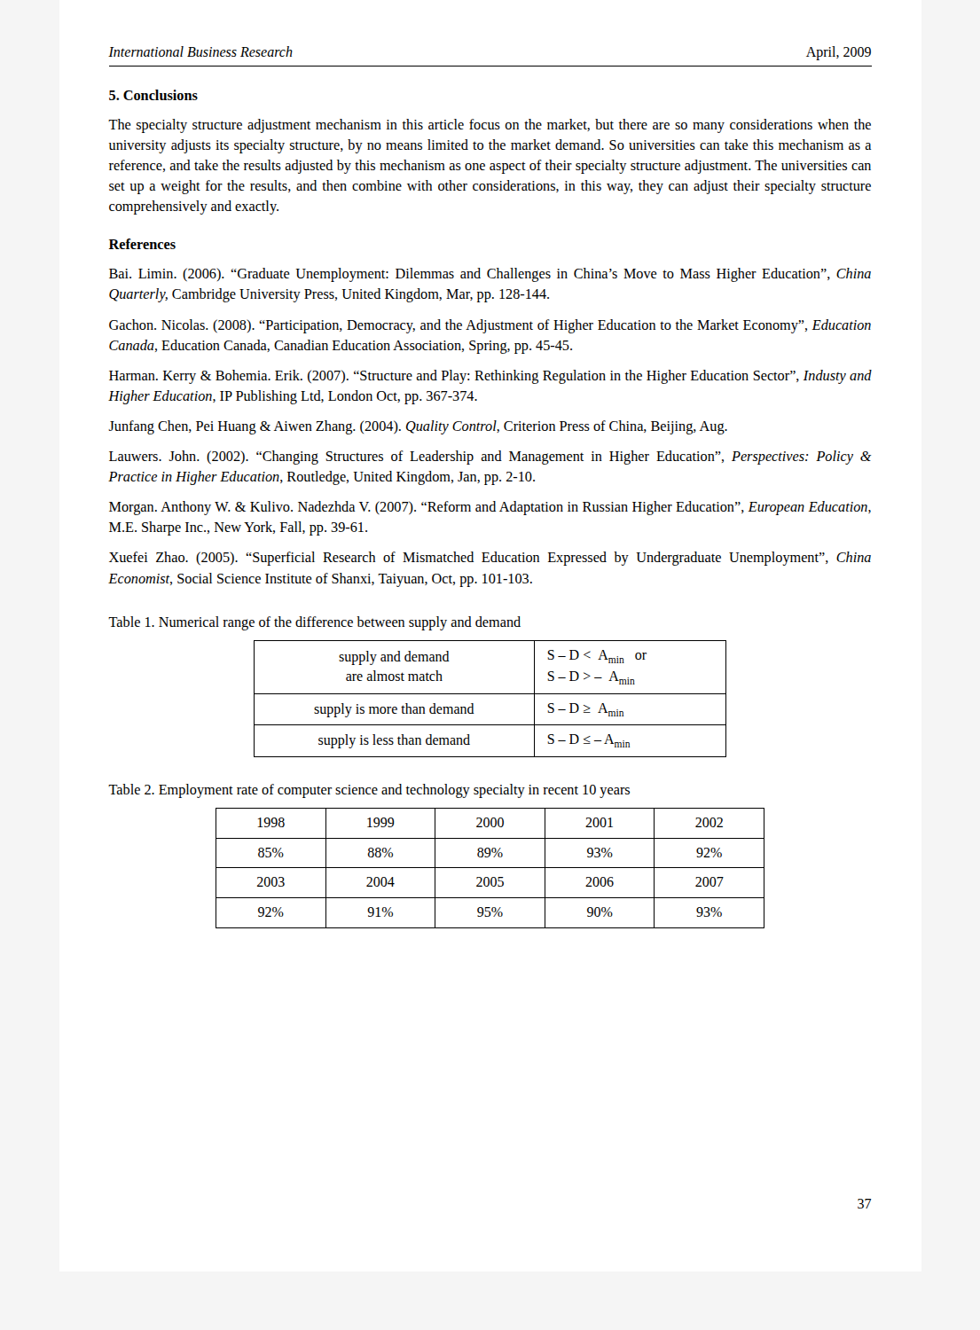International Business Research April, 2009
5. Conclusions
The specialty structure adjustment mechanism in this article focus on the market, but there are so many considerations when the university adjusts its specialty structure, by no means limited to the market demand. So universities can take this mechanism as a reference, and take the results adjusted by this mechanism as one aspect of their specialty structure adjustment. The universities can set up a weight for the results, and then combine with other considerations, in this way, they can adjust their specialty structure comprehensively and exactly.
References
Bai. Limin. (2006). “Graduate Unemployment: Dilemmas and Challenges in China’s Move to Mass Higher Education”, China Quarterly, Cambridge University Press, United Kingdom, Mar, pp. 128-144.
Gachon. Nicolas. (2008). “Participation, Democracy, and the Adjustment of Higher Education to the Market Economy”, Education Canada, Education Canada, Canadian Education Association, Spring, pp. 45-45.
Harman. Kerry & Bohemia. Erik. (2007). “Structure and Play: Rethinking Regulation in the Higher Education Sector”, Industy and Higher Education, IP Publishing Ltd, London Oct, pp. 367-374.
Junfang Chen, Pei Huang & Aiwen Zhang. (2004). Quality Control, Criterion Press of China, Beijing, Aug.
Lauwers. John. (2002). “Changing Structures of Leadership and Management in Higher Education”, Perspectives: Policy & Practice in Higher Education, Routledge, United Kingdom, Jan, pp. 2-10.
Morgan. Anthony W. & Kulivo. Nadezhda V. (2007). “Reform and Adaptation in Russian Higher Education”, European Education, M.E. Sharpe Inc., New York, Fall, pp. 39-61.
Xuefei Zhao. (2005). “Superficial Research of Mismatched Education Expressed by Undergraduate Unemployment”, China Economist, Social Science Institute of Shanxi, Taiyuan, Oct, pp. 101-103.
Table 1. Numerical range of the difference between supply and demand
| supply and demand are almost match | S – D < A min or S – D > – A min |
| supply is more than demand | S – D ≥ A min |
| supply is less than demand | S – D ≤ – A min |
Table 2. Employment rate of computer science and technology specialty in recent 10 years
| 1998 | 1999 | 2000 | 2001 | 2002 |
| 85% | 88% | 89% | 93% | 92% |
| 2003 | 2004 | 2005 | 2006 | 2007 |
| 92% | 91% | 95% | 90% | 93% |
37